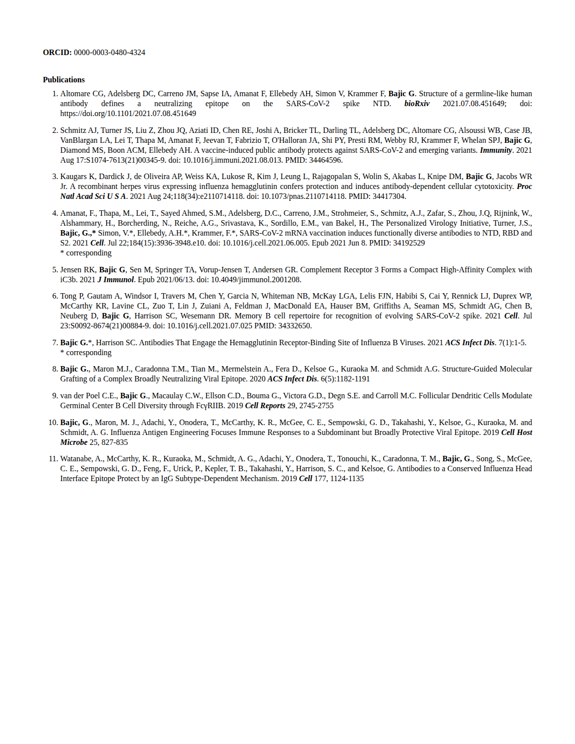ORCID: 0000-0003-0480-4324
Publications
Altomare CG, Adelsberg DC, Carreno JM, Sapse IA, Amanat F, Ellebedy AH, Simon V, Krammer F, Bajic G. Structure of a germline-like human antibody defines a neutralizing epitope on the SARS-CoV-2 spike NTD. bioRxiv 2021.07.08.451649; doi: https://doi.org/10.1101/2021.07.08.451649
Schmitz AJ, Turner JS, Liu Z, Zhou JQ, Aziati ID, Chen RE, Joshi A, Bricker TL, Darling TL, Adelsberg DC, Altomare CG, Alsoussi WB, Case JB, VanBlargan LA, Lei T, Thapa M, Amanat F, Jeevan T, Fabrizio T, O'Halloran JA, Shi PY, Presti RM, Webby RJ, Krammer F, Whelan SPJ, Bajic G, Diamond MS, Boon ACM, Ellebedy AH. A vaccine-induced public antibody protects against SARS-CoV-2 and emerging variants. Immunity. 2021 Aug 17:S1074-7613(21)00345-9. doi: 10.1016/j.immuni.2021.08.013. PMID: 34464596.
Kaugars K, Dardick J, de Oliveira AP, Weiss KA, Lukose R, Kim J, Leung L, Rajagopalan S, Wolin S, Akabas L, Knipe DM, Bajic G, Jacobs WR Jr. A recombinant herpes virus expressing influenza hemagglutinin confers protection and induces antibody-dependent cellular cytotoxicity. Proc Natl Acad Sci U S A. 2021 Aug 24;118(34):e2110714118. doi: 10.1073/pnas.2110714118. PMID: 34417304.
Amanat, F., Thapa, M., Lei, T., Sayed Ahmed, S.M., Adelsberg, D.C., Carreno, J.M., Strohmeier, S., Schmitz, A.J., Zafar, S., Zhou, J.Q, Rijnink, W., Alshammary, H., Borcherding, N., Reiche, A.G., Srivastava, K., Sordillo, E.M., van Bakel, H., The Personalized Virology Initiative, Turner, J.S., Bajic, G.,* Simon, V.*, Ellebedy, A.H.*, Krammer, F.*, SARS-CoV-2 mRNA vaccination induces functionally diverse antibodies to NTD, RBD and S2. 2021 Cell. Jul 22;184(15):3936-3948.e10. doi: 10.1016/j.cell.2021.06.005. Epub 2021 Jun 8. PMID: 34192529 * corresponding
Jensen RK, Bajic G, Sen M, Springer TA, Vorup-Jensen T, Andersen GR. Complement Receptor 3 Forms a Compact High-Affinity Complex with iC3b. 2021 J Immunol. Epub 2021/06/13. doi: 10.4049/jimmunol.2001208.
Tong P, Gautam A, Windsor I, Travers M, Chen Y, Garcia N, Whiteman NB, McKay LGA, Lelis FJN, Habibi S, Cai Y, Rennick LJ, Duprex WP, McCarthy KR, Lavine CL, Zuo T, Lin J, Zuiani A, Feldman J, MacDonald EA, Hauser BM, Griffiths A, Seaman MS, Schmidt AG, Chen B, Neuberg D, Bajic G, Harrison SC, Wesemann DR. Memory B cell repertoire for recognition of evolving SARS-CoV-2 spike. 2021 Cell. Jul 23:S0092-8674(21)00884-9. doi: 10.1016/j.cell.2021.07.025 PMID: 34332650.
Bajic G.*, Harrison SC. Antibodies That Engage the Hemagglutinin Receptor-Binding Site of Influenza B Viruses. 2021 ACS Infect Dis. 7(1):1-5. * corresponding
Bajic G., Maron M.J., Caradonna T.M., Tian M., Mermelstein A., Fera D., Kelsoe G., Kuraoka M. and Schmidt A.G. Structure-Guided Molecular Grafting of a Complex Broadly Neutralizing Viral Epitope. 2020 ACS Infect Dis. 6(5):1182-1191
van der Poel C.E., Bajic G., Macaulay C.W., Ellson C.D., Bouma G., Victora G.D., Degn S.E. and Carroll M.C. Follicular Dendritic Cells Modulate Germinal Center B Cell Diversity through FcγRIIB. 2019 Cell Reports 29, 2745-2755
Bajic, G., Maron, M. J., Adachi, Y., Onodera, T., McCarthy, K. R., McGee, C. E., Sempowski, G. D., Takahashi, Y., Kelsoe, G., Kuraoka, M. and Schmidt, A. G. Influenza Antigen Engineering Focuses Immune Responses to a Subdominant but Broadly Protective Viral Epitope. 2019 Cell Host Microbe 25, 827-835
Watanabe, A., McCarthy, K. R., Kuraoka, M., Schmidt, A. G., Adachi, Y., Onodera, T., Tonouchi, K., Caradonna, T. M., Bajic, G., Song, S., McGee, C. E., Sempowski, G. D., Feng, F., Urick, P., Kepler, T. B., Takahashi, Y., Harrison, S. C., and Kelsoe, G. Antibodies to a Conserved Influenza Head Interface Epitope Protect by an IgG Subtype-Dependent Mechanism. 2019 Cell 177, 1124-1135